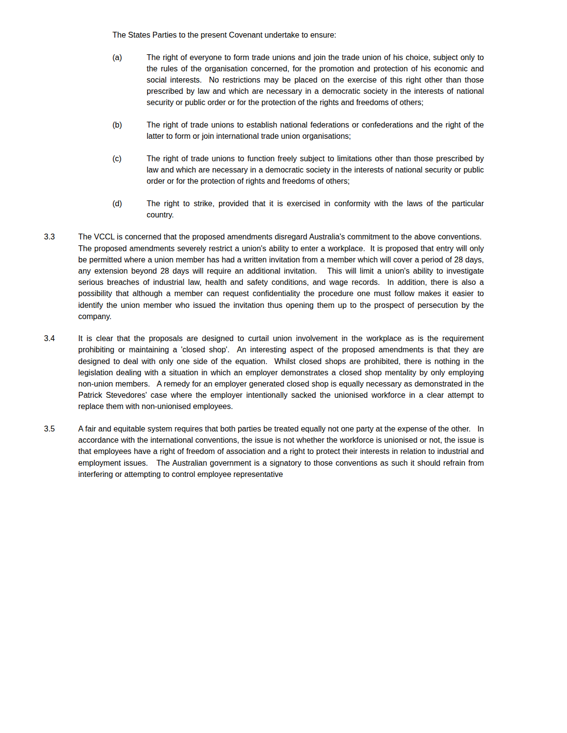The States Parties to the present Covenant undertake to ensure:
(a)
The right of everyone to form trade unions and join the trade union of his choice, subject only to the rules of the organisation concerned, for the promotion and protection of his economic and social interests. No restrictions may be placed on the exercise of this right other than those prescribed by law and which are necessary in a democratic society in the interests of national security or public order or for the protection of the rights and freedoms of others;
(b)
The right of trade unions to establish national federations or confederations and the right of the latter to form or join international trade union organisations;
(c)
The right of trade unions to function freely subject to limitations other than those prescribed by law and which are necessary in a democratic society in the interests of national security or public order or for the protection of rights and freedoms of others;
(d)
The right to strike, provided that it is exercised in conformity with the laws of the particular country.
3.3
The VCCL is concerned that the proposed amendments disregard Australia's commitment to the above conventions. The proposed amendments severely restrict a union's ability to enter a workplace. It is proposed that entry will only be permitted where a union member has had a written invitation from a member which will cover a period of 28 days, any extension beyond 28 days will require an additional invitation. This will limit a union's ability to investigate serious breaches of industrial law, health and safety conditions, and wage records. In addition, there is also a possibility that although a member can request confidentiality the procedure one must follow makes it easier to identify the union member who issued the invitation thus opening them up to the prospect of persecution by the company.
3.4
It is clear that the proposals are designed to curtail union involvement in the workplace as is the requirement prohibiting or maintaining a 'closed shop'. An interesting aspect of the proposed amendments is that they are designed to deal with only one side of the equation. Whilst closed shops are prohibited, there is nothing in the legislation dealing with a situation in which an employer demonstrates a closed shop mentality by only employing non-union members. A remedy for an employer generated closed shop is equally necessary as demonstrated in the Patrick Stevedores' case where the employer intentionally sacked the unionised workforce in a clear attempt to replace them with non-unionised employees.
3.5
A fair and equitable system requires that both parties be treated equally not one party at the expense of the other. In accordance with the international conventions, the issue is not whether the workforce is unionised or not, the issue is that employees have a right of freedom of association and a right to protect their interests in relation to industrial and employment issues. The Australian government is a signatory to those conventions as such it should refrain from interfering or attempting to control employee representative